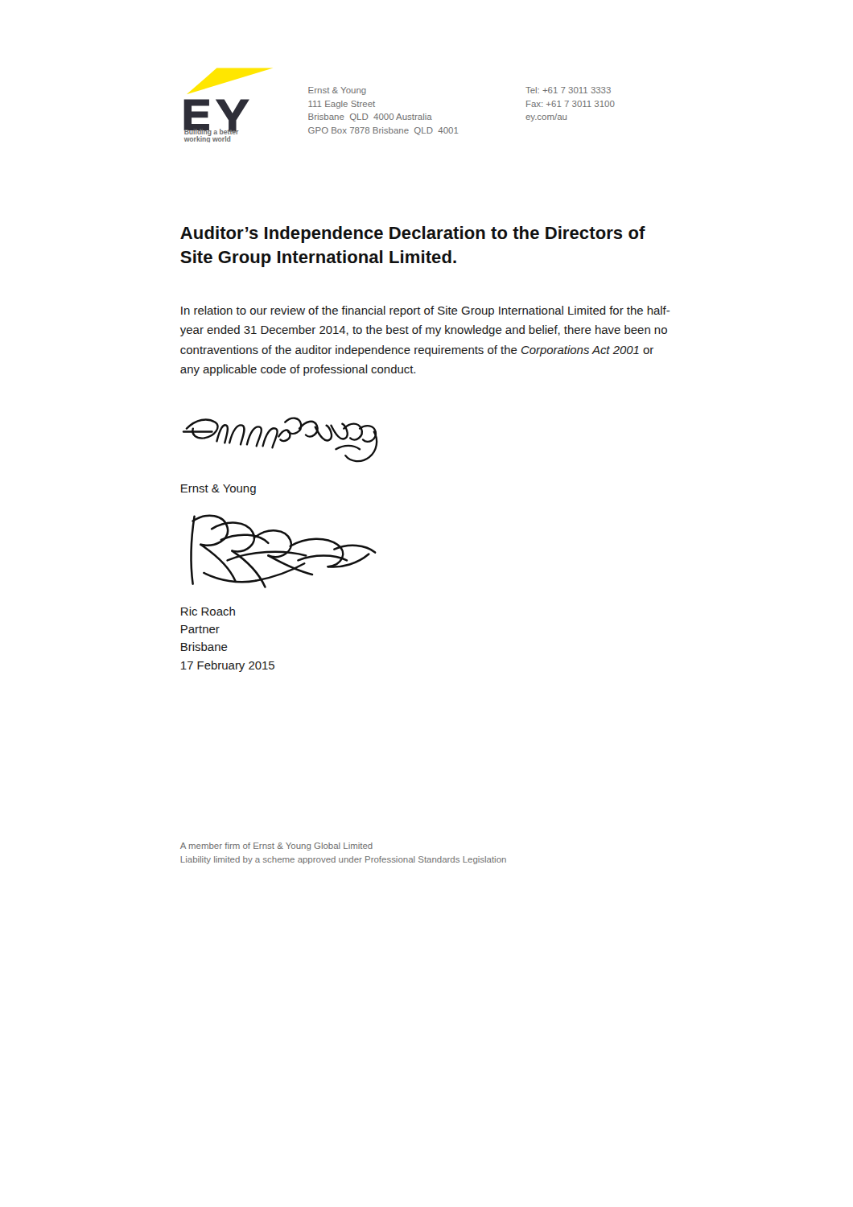EY logo Building a better working world
Ernst & Young
111 Eagle Street
Brisbane QLD 4000 Australia
GPO Box 7878 Brisbane QLD 4001
Tel: +61 7 3011 3333
Fax: +61 7 3011 3100
ey.com/au
Auditor’s Independence Declaration to the Directors of Site Group International Limited.
In relation to our review of the financial report of Site Group International Limited for the half-year ended 31 December 2014, to the best of my knowledge and belief, there have been no contraventions of the auditor independence requirements of the Corporations Act 2001 or any applicable code of professional conduct.
Ernst & Young signature
Ernst & Young
Ric Roach signature
Ric Roach Partner Brisbane 17 February 2015
A member firm of Ernst & Young Global Limited
Liability limited by a scheme approved under Professional Standards Legislation